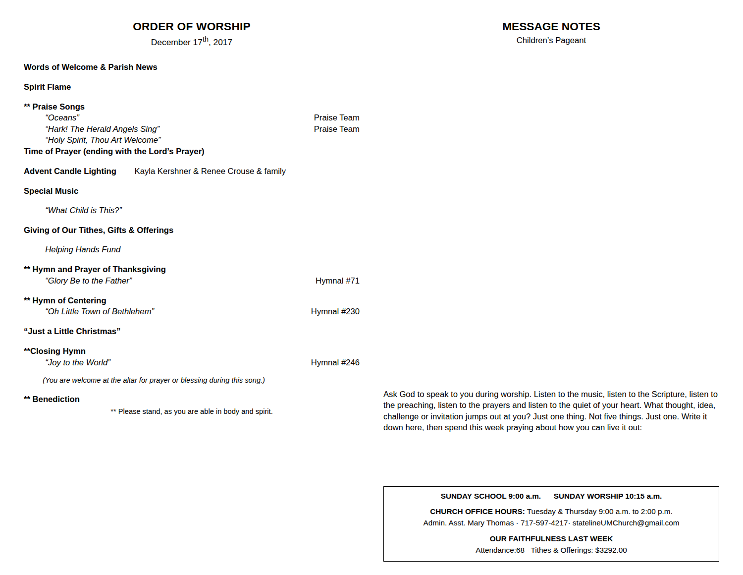ORDER OF WORSHIP
December 17th, 2017
Words of Welcome & Parish News
Spirit Flame
** Praise Songs
“Oceans” Praise Team
“Hark! The Herald Angels Sing” Praise Team
“Holy Spirit, Thou Art Welcome”
Time of Prayer (ending with the Lord’s Prayer)
Advent Candle Lighting Kayla Kershner & Renee Crouse & family
Special Music
“What Child is This?”
Giving of Our Tithes, Gifts & Offerings
Helping Hands Fund
** Hymn and Prayer of Thanksgiving
“Glory Be to the Father” Hymnal #71
** Hymn of Centering
“Oh Little Town of Bethlehem” Hymnal #230
“Just a Little Christmas”
**Closing Hymn
“Joy to the World” Hymnal #246
(You are welcome at the altar for prayer or blessing during this song.)
** Benediction
** Please stand, as you are able in body and spirit.
MESSAGE NOTES
Children’s Pageant
Ask God to speak to you during worship. Listen to the music, listen to the Scripture, listen to the preaching, listen to the prayers and listen to the quiet of your heart. What thought, idea, challenge or invitation jumps out at you? Just one thing. Not five things. Just one. Write it down here, then spend this week praying about how you can live it out:
SUNDAY SCHOOL 9:00 a.m. SUNDAY WORSHIP 10:15 a.m.
CHURCH OFFICE HOURS: Tuesday & Thursday 9:00 a.m. to 2:00 p.m.
Admin. Asst. Mary Thomas · 717-597-4217· statelineUMChurch@gmail.com
OUR FAITHFULNESS LAST WEEK
Attendance:68 Tithes & Offerings: $3292.00